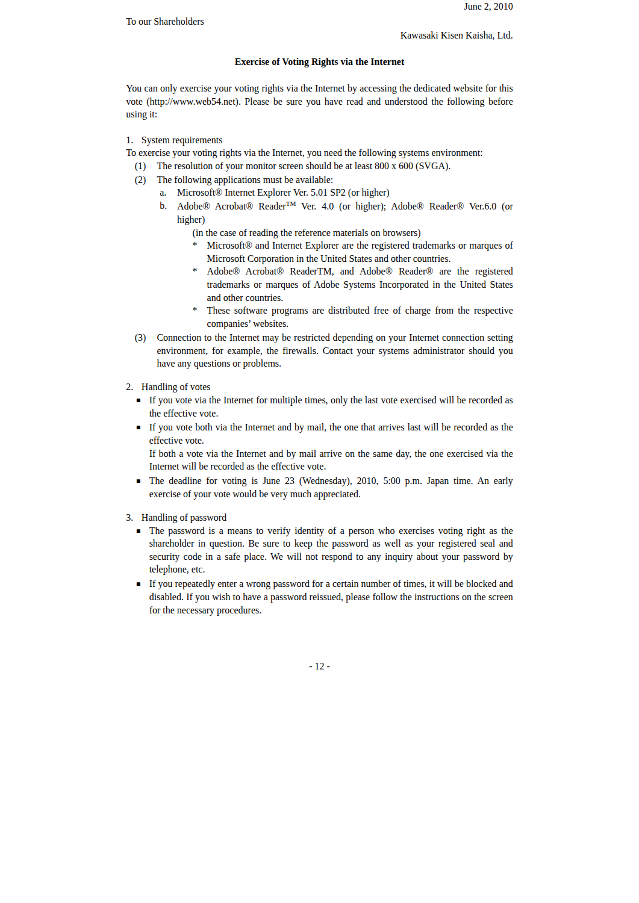June 2, 2010
To our Shareholders
Kawasaki Kisen Kaisha, Ltd.
Exercise of Voting Rights via the Internet
You can only exercise your voting rights via the Internet by accessing the dedicated website for this vote (http://www.web54.net). Please be sure you have read and understood the following before using it:
System requirements
To exercise your voting rights via the Internet, you need the following systems environment:
(1) The resolution of your monitor screen should be at least 800 x 600 (SVGA).
(2) The following applications must be available:
a. Microsoft® Internet Explorer Ver. 5.01 SP2 (or higher)
b. Adobe® Acrobat® ReaderTM Ver. 4.0 (or higher); Adobe® Reader® Ver.6.0 (or higher)
(in the case of reading the reference materials on browsers)
*Microsoft® and Internet Explorer are the registered trademarks or marques of Microsoft Corporation in the United States and other countries.
*Adobe® Acrobat® ReaderTM, and Adobe® Reader® are the registered trademarks or marques of Adobe Systems Incorporated in the United States and other countries.
*These software programs are distributed free of charge from the respective companies’ websites.
(3) Connection to the Internet may be restricted depending on your Internet connection setting environment, for example, the firewalls. Contact your systems administrator should you have any questions or problems.
Handling of votes
■If you vote via the Internet for multiple times, only the last vote exercised will be recorded as the effective vote.
■If you vote both via the Internet and by mail, the one that arrives last will be recorded as the effective vote.
If both a vote via the Internet and by mail arrive on the same day, the one exercised via the Internet will be recorded as the effective vote.
■The deadline for voting is June 23 (Wednesday), 2010, 5:00 p.m. Japan time. An early exercise of your vote would be very much appreciated.
Handling of password
■The password is a means to verify identity of a person who exercises voting right as the shareholder in question. Be sure to keep the password as well as your registered seal and security code in a safe place. We will not respond to any inquiry about your password by telephone, etc.
■If you repeatedly enter a wrong password for a certain number of times, it will be blocked and disabled. If you wish to have a password reissued, please follow the instructions on the screen for the necessary procedures.
- 12 -